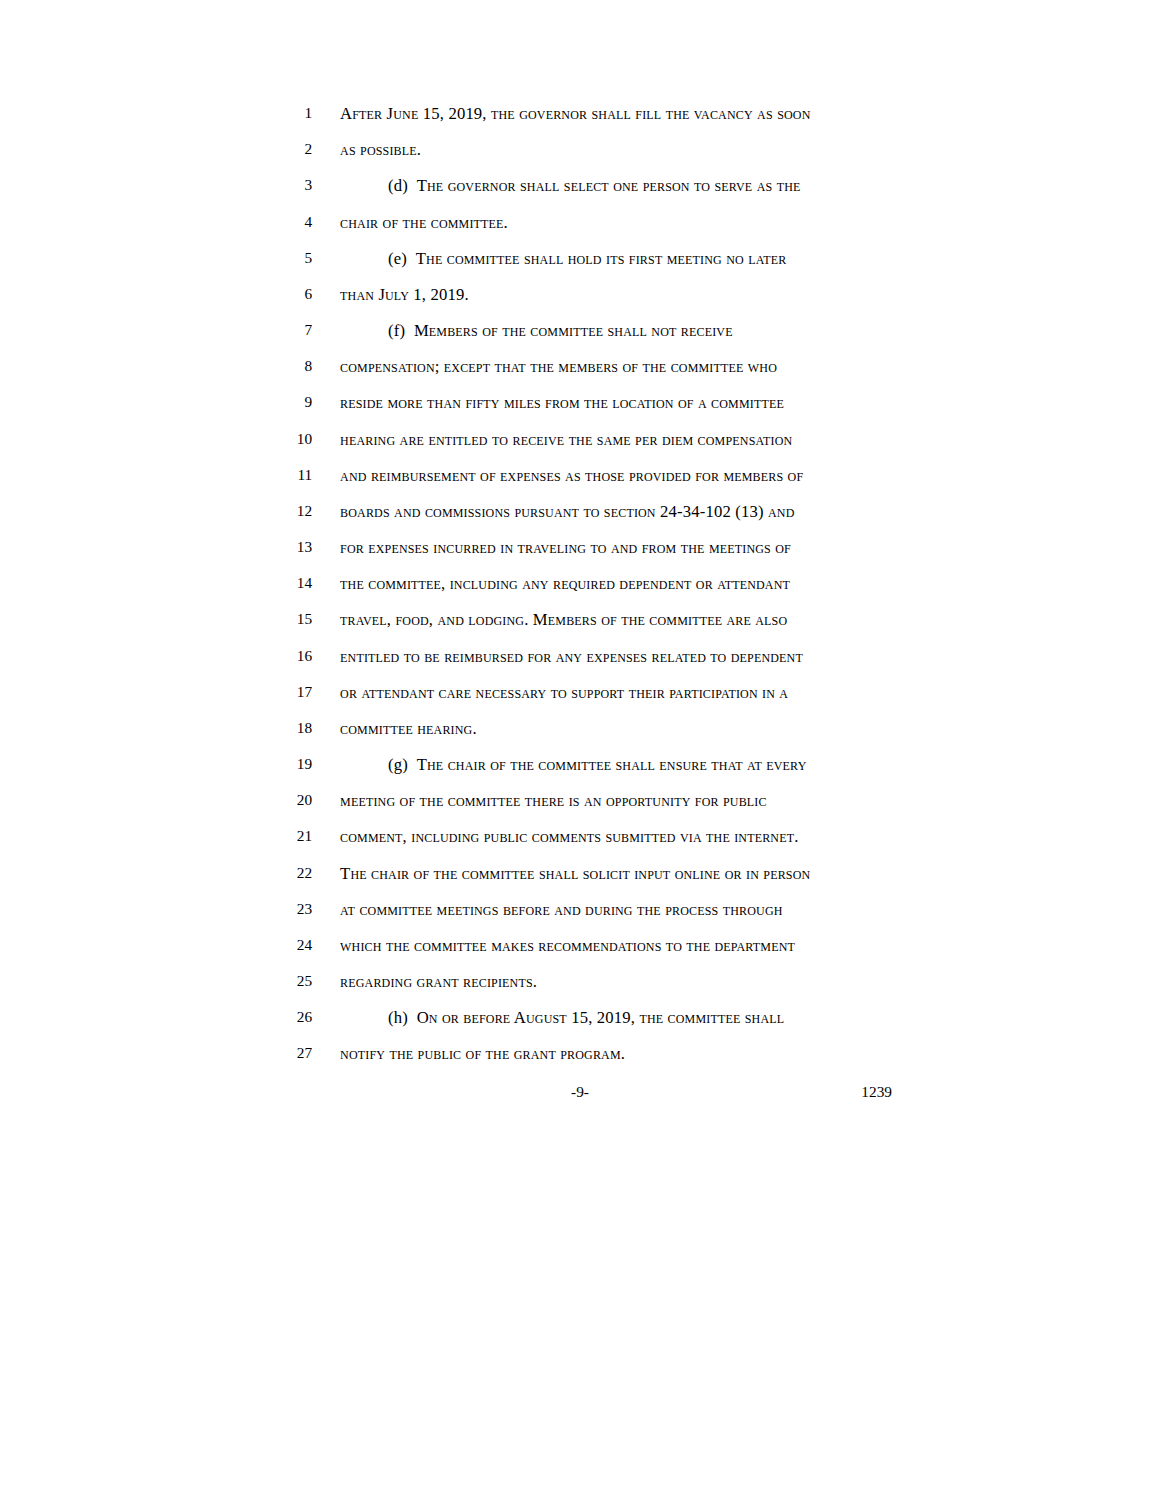| 1 | After June 15, 2019, the governor shall fill the vacancy as soon |
| 2 | as possible. |
| 3 | (d) The governor shall select one person to serve as the |
| 4 | chair of the committee. |
| 5 | (e) The committee shall hold its first meeting no later |
| 6 | than July 1, 2019. |
| 7 | (f) Members of the committee shall not receive |
| 8 | compensation; except that the members of the committee who |
| 9 | reside more than fifty miles from the location of a committee |
| 10 | hearing are entitled to receive the same per diem compensation |
| 11 | and reimbursement of expenses as those provided for members of |
| 12 | boards and commissions pursuant to section 24-34-102 (13) and |
| 13 | for expenses incurred in traveling to and from the meetings of |
| 14 | the committee, including any required dependent or attendant |
| 15 | travel, food, and lodging. Members of the committee are also |
| 16 | entitled to be reimbursed for any expenses related to dependent |
| 17 | or attendant care necessary to support their participation in a |
| 18 | committee hearing. |
| 19 | (g) The chair of the committee shall ensure that at every |
| 20 | meeting of the committee there is an opportunity for public |
| 21 | comment, including public comments submitted via the internet. |
| 22 | The chair of the committee shall solicit input online or in person |
| 23 | at committee meetings before and during the process through |
| 24 | which the committee makes recommendations to the department |
| 25 | regarding grant recipients. |
| 26 | (h) On or before August 15, 2019, the committee shall |
| 27 | notify the public of the grant program. |
-9- 1239